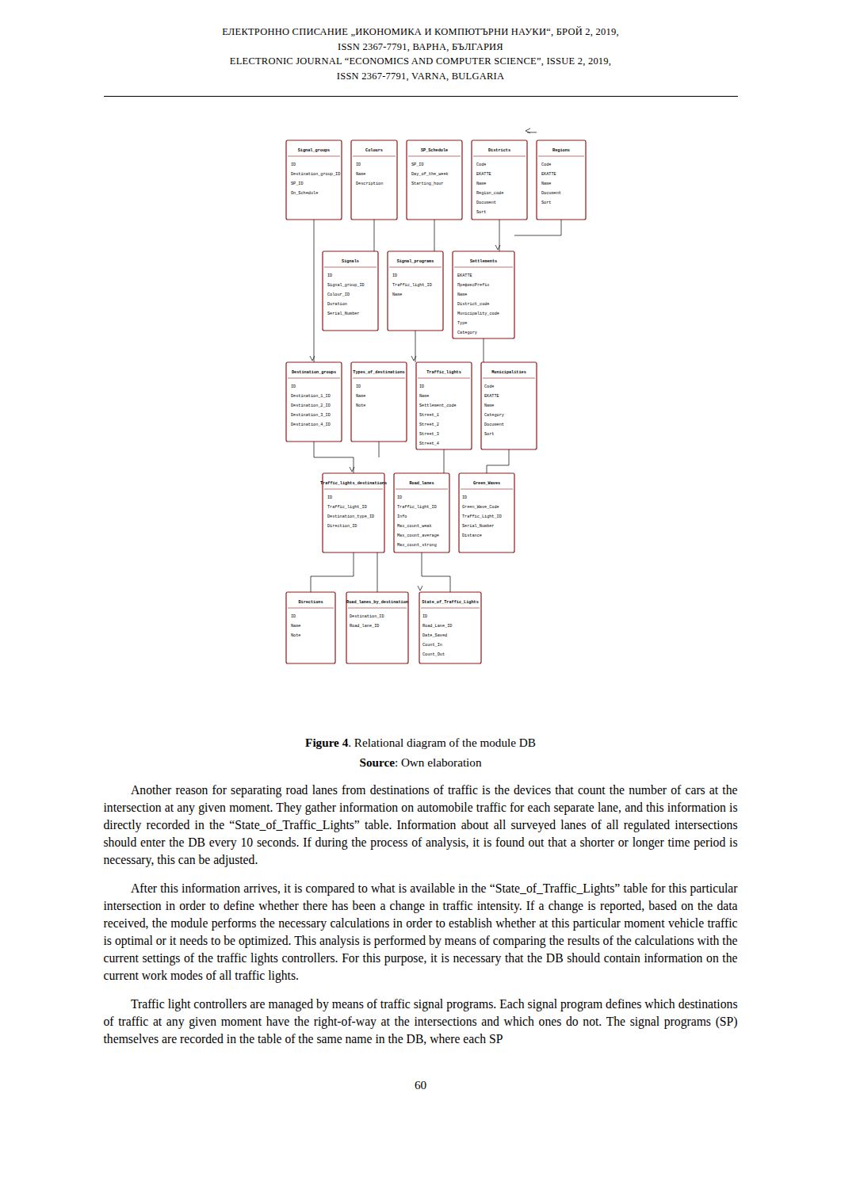ЕЛЕКТРОННО СПИСАНИЕ „ИКОНОМИКА И КОМПЮТЪРНИ НАУКИ“, БРОЙ 2, 2019,
ISSN 2367-7791, ВАРНА, БЪЛГАРИЯ
ELECTRONIC JOURNAL “ECONOMICS AND COMPUTER SCIENCE”, ISSUE 2, 2019,
ISSN 2367-7791, VARNA, BULGARIA
Signal_groups ID Destination_group_ID SP_ID On_Schedule Colours ID Name Description SP_Schedule SP_ID Day_of_the_week Starting_hour Districts Code EKATTE Name Region_code Document Sort Regions Code EKATTE Name Document Sort Signals ID Signal_group_ID Colour_ID Duration Serial_Number Signal_programs ID Traffic_light_ID Name Settlements EKATTE ПрефиксPrefix Name District_code Municipality_code Type Category Destination_groups ID Destination_1_ID Destination_2_ID Destination_3_ID Destination_4_ID Types_of_destinations ID Name Note Traffic_lights ID Name Settlement_code Street_1 Street_2 Street_3 Street_4 Municipalities Code EKATTE Name Category Document Sort Traffic_lights_destinations ID Traffic_light_ID Destination_type_ID Direction_ID Road_lanes ID Traffic_light_ID Info Max_count_weak Max_count_average Max_count_strong Green_Waves ID Green_Wave_Code Traffic_Light_ID Serial_Number Distance Directions ID Name Note Road_lanes_by_destination Destination_ID Road_lane_ID State_of_Traffic_Lights ID Road_Lane_ID Date_Saved Count_In Count_Out
Figure 4. Relational diagram of the module DB
Source: Own elaboration
Another reason for separating road lanes from destinations of traffic is the devices that count the number of cars at the intersection at any given moment. They gather information on automobile traffic for each separate lane, and this information is directly recorded in the “State_of_Traffic_Lights” table. Information about all surveyed lanes of all regulated intersections should enter the DB every 10 seconds. If during the process of analysis, it is found out that a shorter or longer time period is necessary, this can be adjusted.
After this information arrives, it is compared to what is available in the “State_of_Traffic_Lights” table for this particular intersection in order to define whether there has been a change in traffic intensity. If a change is reported, based on the data received, the module performs the necessary calculations in order to establish whether at this particular moment vehicle traffic is optimal or it needs to be optimized. This analysis is performed by means of comparing the results of the calculations with the current settings of the traffic lights controllers. For this purpose, it is necessary that the DB should contain information on the current work modes of all traffic lights.
Traffic light controllers are managed by means of traffic signal programs. Each signal program defines which destinations of traffic at any given moment have the right-of-way at the intersections and which ones do not. The signal programs (SP) themselves are recorded in the table of the same name in the DB, where each SP
60